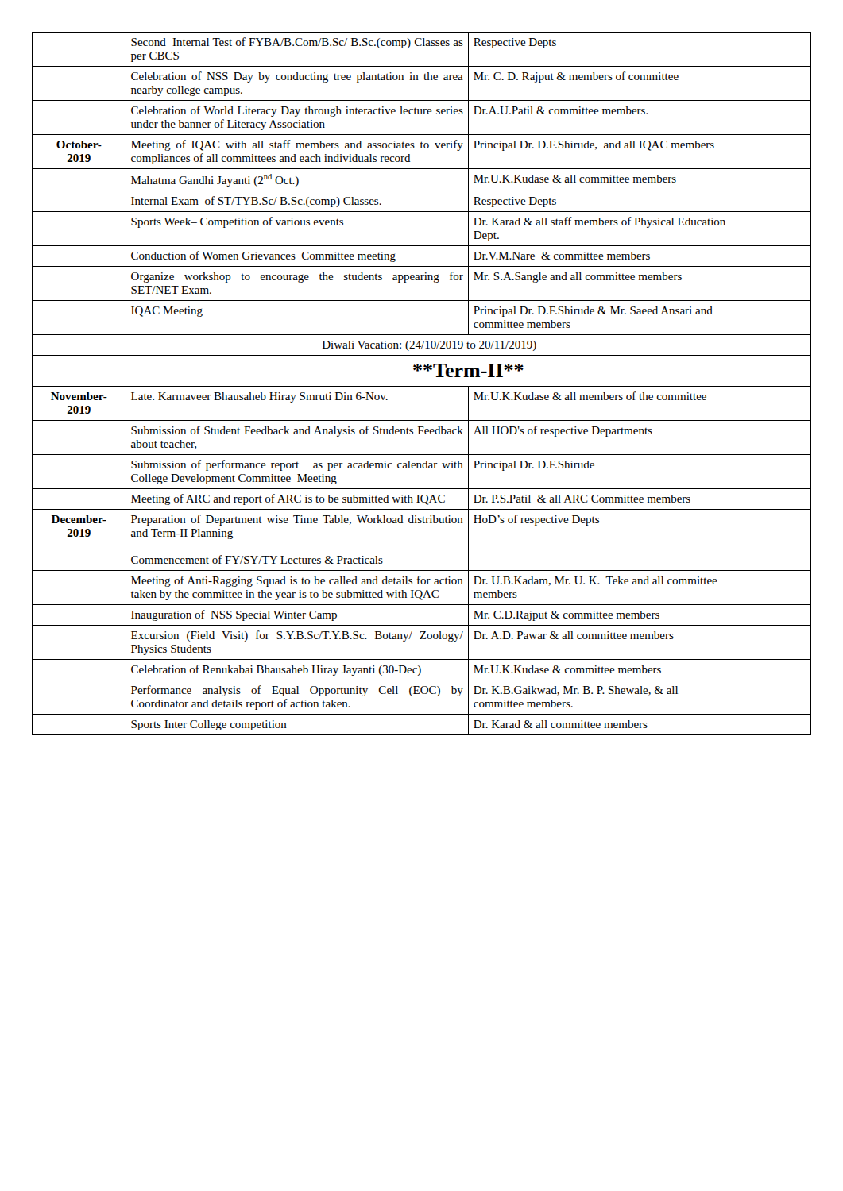| | Second Internal Test of FYBA/B.Com/B.Sc/ B.Sc.(comp) Classes as per CBCS | Respective Depts | |
| | Celebration of NSS Day by conducting tree plantation in the area nearby college campus. | Mr. C. D. Rajput & members of committee | |
| | Celebration of World Literacy Day through interactive lecture series under the banner of Literacy Association | Dr.A.U.Patil & committee members. | |
| October- 2019 | Meeting of IQAC with all staff members and associates to verify compliances of all committees and each individuals record | Principal Dr. D.F.Shirude, and all IQAC members | |
| | Mahatma Gandhi Jayanti (2 nd Oct.) | Mr.U.K.Kudase & all committee members | |
| | Internal Exam of ST/TYB.Sc/ B.Sc.(comp) Classes. | Respective Depts | |
| | Sports Week– Competition of various events | Dr. Karad & all staff members of Physical Education Dept. | |
| | Conduction of Women Grievances Committee meeting | Dr.V.M.Nare & committee members | |
| | Organize workshop to encourage the students appearing for SET/NET Exam. | Mr. S.A.Sangle and all committee members | |
| | IQAC Meeting | Principal Dr. D.F.Shirude & Mr. Saeed Ansari and committee members | |
| | Diwali Vacation: (24/10/2019 to 20/11/2019) | |
| | **Term-II** |
| November- 2019 | Late. Karmaveer Bhausaheb Hiray Smruti Din 6-Nov. | Mr.U.K.Kudase & all members of the committee | |
| | Submission of Student Feedback and Analysis of Students Feedback about teacher, | All HOD's of respective Departments | |
| | Submission of performance report as per academic calendar with College Development Committee Meeting | Principal Dr. D.F.Shirude | |
| | Meeting of ARC and report of ARC is to be submitted with IQAC | Dr. P.S.Patil & all ARC Committee members | |
| December- 2019 | Preparation of Department wise Time Table, Workload distribution and Term-II Planning Commencement of FY/SY/TY Lectures & Practicals | HoD’s of respective Depts | |
| | Meeting of Anti-Ragging Squad is to be called and details for action taken by the committee in the year is to be submitted with IQAC | Dr. U.B.Kadam, Mr. U. K. Teke and all committee members | |
| | Inauguration of NSS Special Winter Camp | Mr. C.D.Rajput & committee members | |
| | Excursion (Field Visit) for S.Y.B.Sc/T.Y.B.Sc. Botany/ Zoology/ Physics Students | Dr. A.D. Pawar & all committee members | |
| | Celebration of Renukabai Bhausaheb Hiray Jayanti (30-Dec) | Mr.U.K.Kudase & committee members | |
| | Performance analysis of Equal Opportunity Cell (EOC) by Coordinator and details report of action taken. | Dr. K.B.Gaikwad, Mr. B. P. Shewale, & all committee members. | |
| | Sports Inter College competition | Dr. Karad & all committee members | |